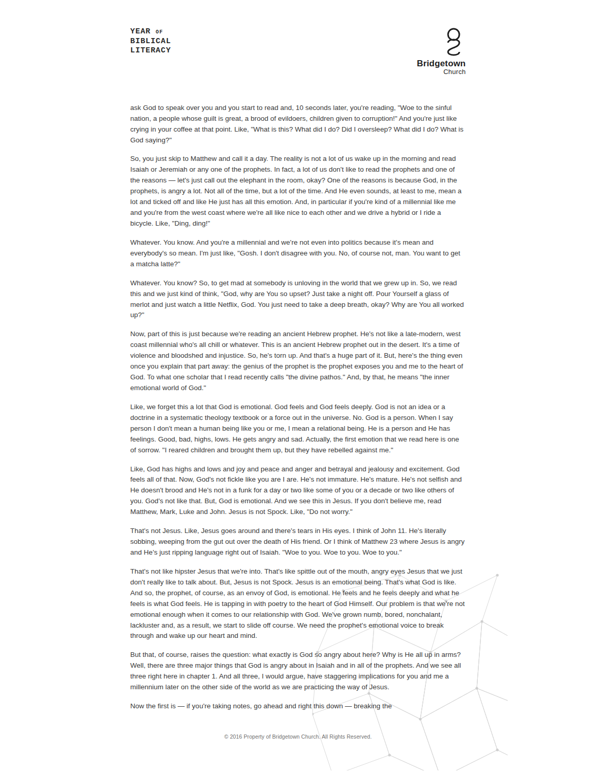YEAR OF
BIBLICAL
LITERACY
Bridgetown
Church
ask God to speak over you and you start to read and, 10 seconds later, you're reading, "Woe to the sinful nation, a people whose guilt is great, a brood of evildoers, children given to corruption!" And you're just like crying in your coffee at that point. Like, "What is this? What did I do? Did I oversleep? What did I do? What is God saying?"
So, you just skip to Matthew and call it a day. The reality is not a lot of us wake up in the morning and read Isaiah or Jeremiah or any one of the prophets. In fact, a lot of us don't like to read the prophets and one of the reasons — let's just call out the elephant in the room, okay? One of the reasons is because God, in the prophets, is angry a lot. Not all of the time, but a lot of the time. And He even sounds, at least to me, mean a lot and ticked off and like He just has all this emotion. And, in particular if you're kind of a millennial like me and you're from the west coast where we're all like nice to each other and we drive a hybrid or I ride a bicycle. Like, "Ding, ding!"
Whatever. You know. And you're a millennial and we're not even into politics because it's mean and everybody's so mean. I'm just like, "Gosh. I don't disagree with you. No, of course not, man. You want to get a matcha latte?"
Whatever. You know? So, to get mad at somebody is unloving in the world that we grew up in. So, we read this and we just kind of think, "God, why are You so upset? Just take a night off. Pour Yourself a glass of merlot and just watch a little Netflix, God. You just need to take a deep breath, okay? Why are You all worked up?"
Now, part of this is just because we're reading an ancient Hebrew prophet. He's not like a late-modern, west coast millennial who's all chill or whatever. This is an ancient Hebrew prophet out in the desert. It's a time of violence and bloodshed and injustice. So, he's torn up. And that's a huge part of it. But, here's the thing even once you explain that part away: the genius of the prophet is the prophet exposes you and me to the heart of God. To what one scholar that I read recently calls "the divine pathos." And, by that, he means "the inner emotional world of God."
Like, we forget this a lot that God is emotional. God feels and God feels deeply. God is not an idea or a doctrine in a systematic theology textbook or a force out in the universe. No. God is a person. When I say person I don't mean a human being like you or me, I mean a relational being. He is a person and He has feelings. Good, bad, highs, lows. He gets angry and sad. Actually, the first emotion that we read here is one of sorrow. "I reared children and brought them up, but they have rebelled against me."
Like, God has highs and lows and joy and peace and anger and betrayal and jealousy and excitement. God feels all of that. Now, God's not fickle like you are I are. He's not immature. He's mature. He's not selfish and He doesn't brood and He's not in a funk for a day or two like some of you or a decade or two like others of you. God's not like that. But, God is emotional. And we see this in Jesus. If you don't believe me, read Matthew, Mark, Luke and John. Jesus is not Spock. Like, "Do not worry."
That's not Jesus. Like, Jesus goes around and there's tears in His eyes. I think of John 11. He's literally sobbing, weeping from the gut out over the death of His friend. Or I think of Matthew 23 where Jesus is angry and He's just ripping language right out of Isaiah. "Woe to you. Woe to you. Woe to you."
That's not like hipster Jesus that we're into. That's like spittle out of the mouth, angry eyes Jesus that we just don't really like to talk about. But, Jesus is not Spock. Jesus is an emotional being. That's what God is like. And so, the prophet, of course, as an envoy of God, is emotional. He feels and he feels deeply and what he feels is what God feels. He is tapping in with poetry to the heart of God Himself. Our problem is that we're not emotional enough when it comes to our relationship with God. We've grown numb, bored, nonchalant, lackluster and, as a result, we start to slide off course. We need the prophet's emotional voice to break through and wake up our heart and mind.
But that, of course, raises the question: what exactly is God so angry about here? Why is He all up in arms? Well, there are three major things that God is angry about in Isaiah and in all of the prophets. And we see all three right here in chapter 1. And all three, I would argue, have staggering implications for you and me a millennium later on the other side of the world as we are practicing the way of Jesus.
Now the first is — if you're taking notes, go ahead and right this down — breaking the
© 2016 Property of Bridgetown Church. All Rights Reserved.